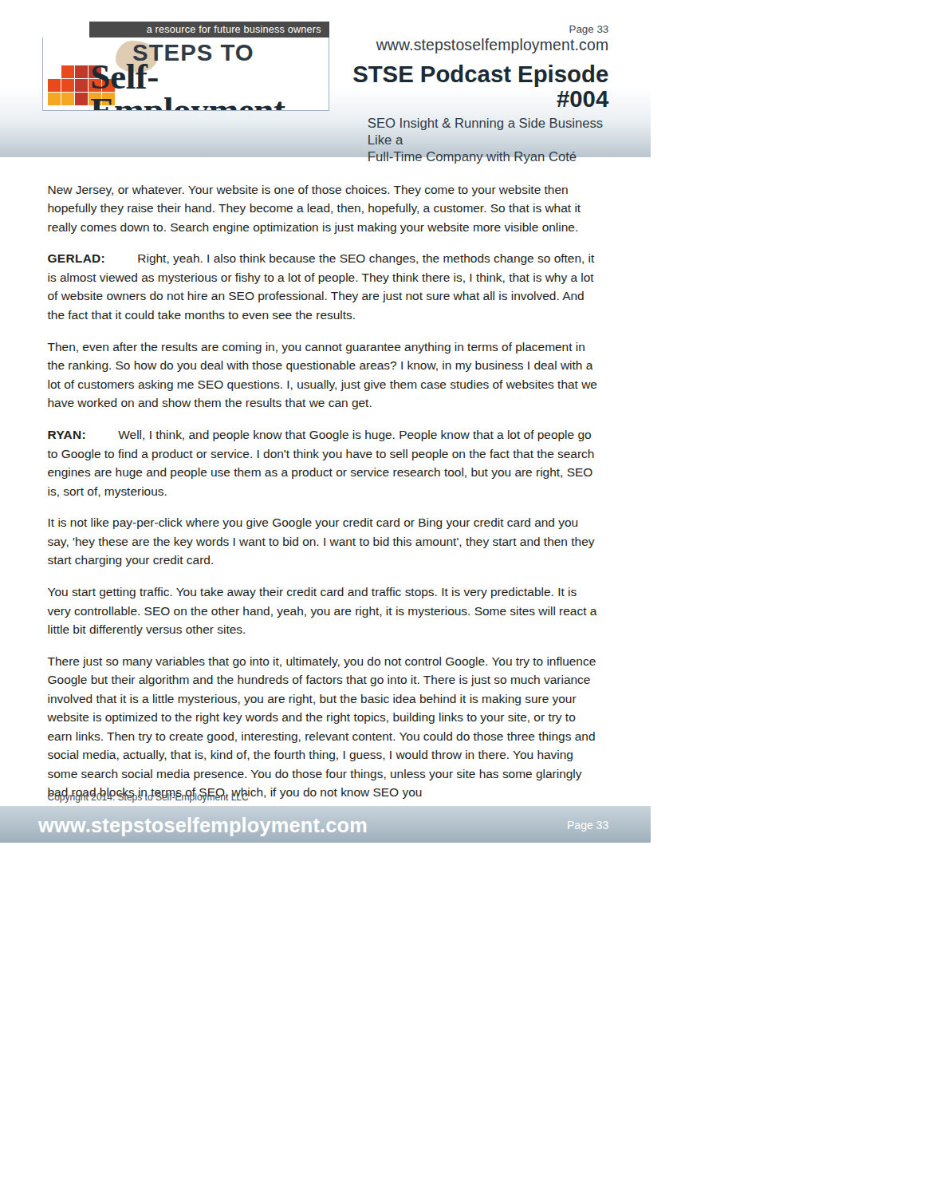a resource for future business owners
STEPS TO
Self-Employment
Page 33
www.stepstoselfemployment.com
STSE Podcast Episode #004
SEO Insight & Running a Side Business Like a
Full-Time Company with Ryan Coté
New Jersey, or whatever. Your website is one of those choices. They come to your website then hopefully they raise their hand. They become a lead, then, hopefully, a customer. So that is what it really comes down to. Search engine optimization is just making your website more visible online.
GERLAD: Right, yeah. I also think because the SEO changes, the methods change so often, it is almost viewed as mysterious or fishy to a lot of people. They think there is, I think, that is why a lot of website owners do not hire an SEO professional. They are just not sure what all is involved. And the fact that it could take months to even see the results.
Then, even after the results are coming in, you cannot guarantee anything in terms of placement in the ranking. So how do you deal with those questionable areas? I know, in my business I deal with a lot of customers asking me SEO questions. I, usually, just give them case studies of websites that we have worked on and show them the results that we can get.
RYAN: Well, I think, and people know that Google is huge. People know that a lot of people go to Google to find a product or service. I don't think you have to sell people on the fact that the search engines are huge and people use them as a product or service research tool, but you are right, SEO is, sort of, mysterious.
It is not like pay-per-click where you give Google your credit card or Bing your credit card and you say, 'hey these are the key words I want to bid on. I want to bid this amount', they start and then they start charging your credit card.
You start getting traffic. You take away their credit card and traffic stops. It is very predictable. It is very controllable. SEO on the other hand, yeah, you are right, it is mysterious. Some sites will react a little bit differently versus other sites.
There just so many variables that go into it, ultimately, you do not control Google. You try to influence Google but their algorithm and the hundreds of factors that go into it. There is just so much variance involved that it is a little mysterious, you are right, but the basic idea behind it is making sure your website is optimized to the right key words and the right topics, building links to your site, or try to earn links. Then try to create good, interesting, relevant content. You could do those three things and social media, actually, that is, kind of, the fourth thing, I guess, I would throw in there. You having some search social media presence. You do those four things, unless your site has some glaringly bad road blocks in terms of SEO, which, if you do not know SEO you
Copyright 2014. Steps to Self-Employment LLC
www.stepstoselfemployment.com
Page 33